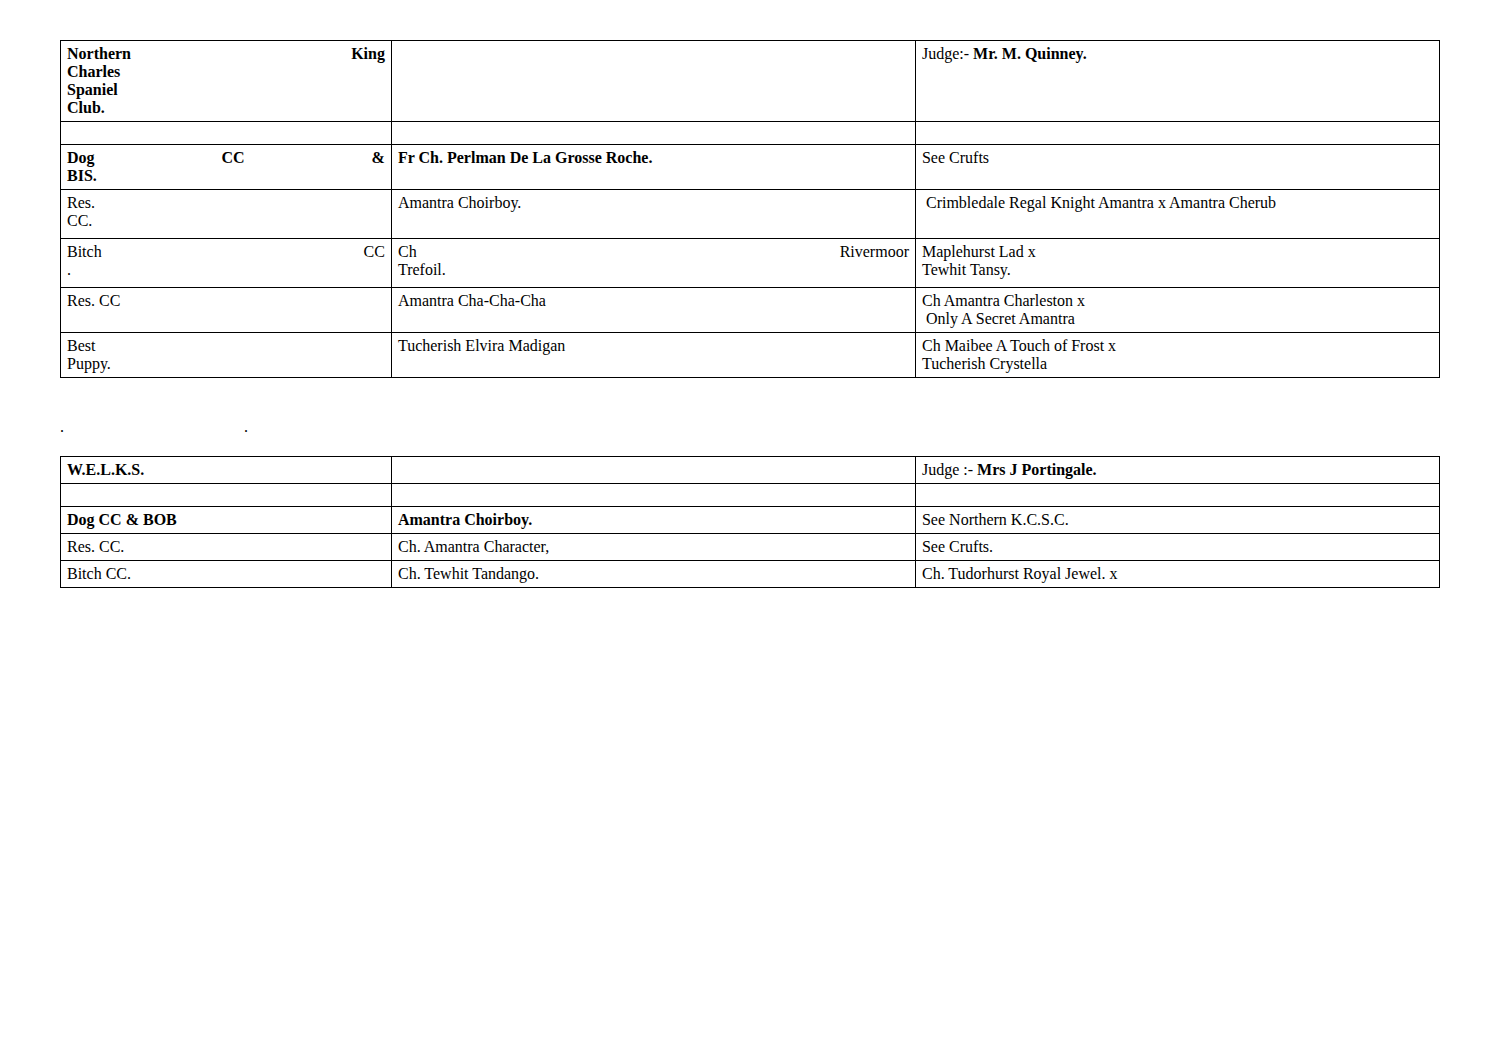| Northern King Charles Spaniel Club. | | Judge:- Mr. M. Quinney. |
| Dog CC & BIS. | Fr Ch. Perlman De La Grosse Roche. | See Crufts |
| Res. CC. | Amantra Choirboy. | Crimbledale Regal Knight Amantra x Amantra Cherub |
| Bitch CC . | Ch Rivermoor Trefoil. | Maplehurst Lad x Tewhit Tansy. |
| Res. CC | Amantra Cha-Cha-Cha | Ch Amantra Charleston x Only A Secret Amantra |
| Best Puppy. | Tucherish Elvira Madigan | Ch Maibee A Touch of Frost x Tucherish Crystella |
. .
| W.E.L.K.S. | | Judge :- Mrs J Portingale. |
| Dog CC & BOB | Amantra Choirboy. | See Northern K.C.S.C. |
| Res. CC. | Ch. Amantra Character, | See Crufts. |
| Bitch CC. | Ch. Tewhit Tandango. | Ch. Tudorhurst Royal Jewel. x |